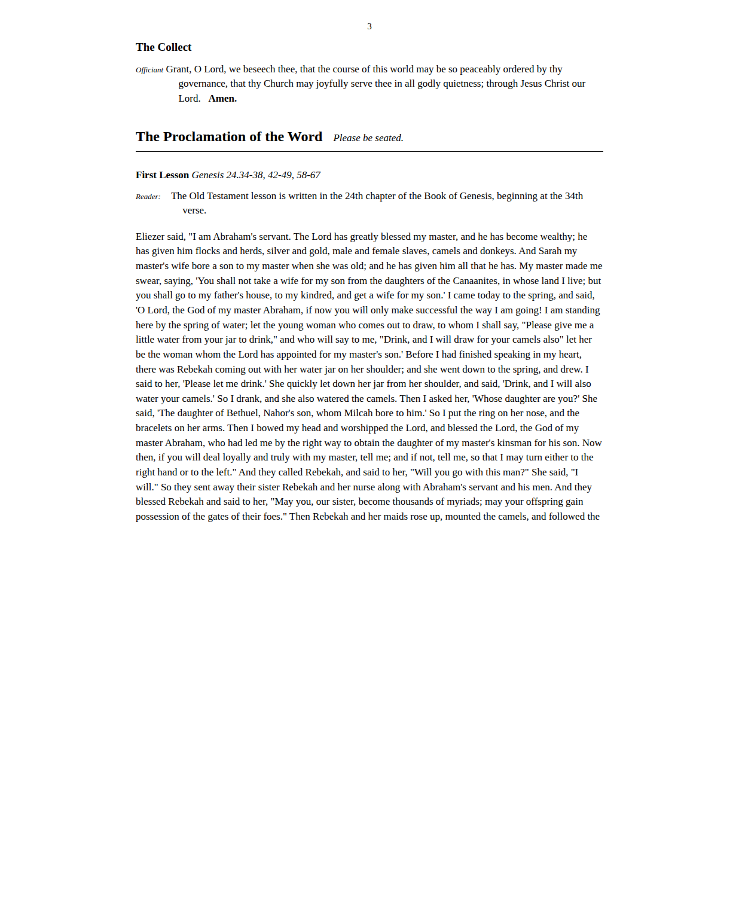3
The Collect
Officiant Grant, O Lord, we beseech thee, that the course of this world may be so peaceably ordered by thy governance, that thy Church may joyfully serve thee in all godly quietness; through Jesus Christ our Lord. Amen.
The Proclamation of the Word Please be seated.
First Lesson Genesis 24.34-38, 42-49, 58-67
Reader: The Old Testament lesson is written in the 24th chapter of the Book of Genesis, beginning at the 34th verse.
Eliezer said, "I am Abraham's servant. The Lord has greatly blessed my master, and he has become wealthy; he has given him flocks and herds, silver and gold, male and female slaves, camels and donkeys. And Sarah my master's wife bore a son to my master when she was old; and he has given him all that he has. My master made me swear, saying, 'You shall not take a wife for my son from the daughters of the Canaanites, in whose land I live; but you shall go to my father's house, to my kindred, and get a wife for my son.' I came today to the spring, and said, 'O Lord, the God of my master Abraham, if now you will only make successful the way I am going! I am standing here by the spring of water; let the young woman who comes out to draw, to whom I shall say, "Please give me a little water from your jar to drink," and who will say to me, "Drink, and I will draw for your camels also" let her be the woman whom the Lord has appointed for my master's son.' Before I had finished speaking in my heart, there was Rebekah coming out with her water jar on her shoulder; and she went down to the spring, and drew. I said to her, 'Please let me drink.' She quickly let down her jar from her shoulder, and said, 'Drink, and I will also water your camels.' So I drank, and she also watered the camels. Then I asked her, 'Whose daughter are you?' She said, 'The daughter of Bethuel, Nahor's son, whom Milcah bore to him.' So I put the ring on her nose, and the bracelets on her arms. Then I bowed my head and worshipped the Lord, and blessed the Lord, the God of my master Abraham, who had led me by the right way to obtain the daughter of my master's kinsman for his son. Now then, if you will deal loyally and truly with my master, tell me; and if not, tell me, so that I may turn either to the right hand or to the left." And they called Rebekah, and said to her, "Will you go with this man?" She said, "I will." So they sent away their sister Rebekah and her nurse along with Abraham's servant and his men. And they blessed Rebekah and said to her, "May you, our sister, become thousands of myriads; may your offspring gain possession of the gates of their foes." Then Rebekah and her maids rose up, mounted the camels, and followed the